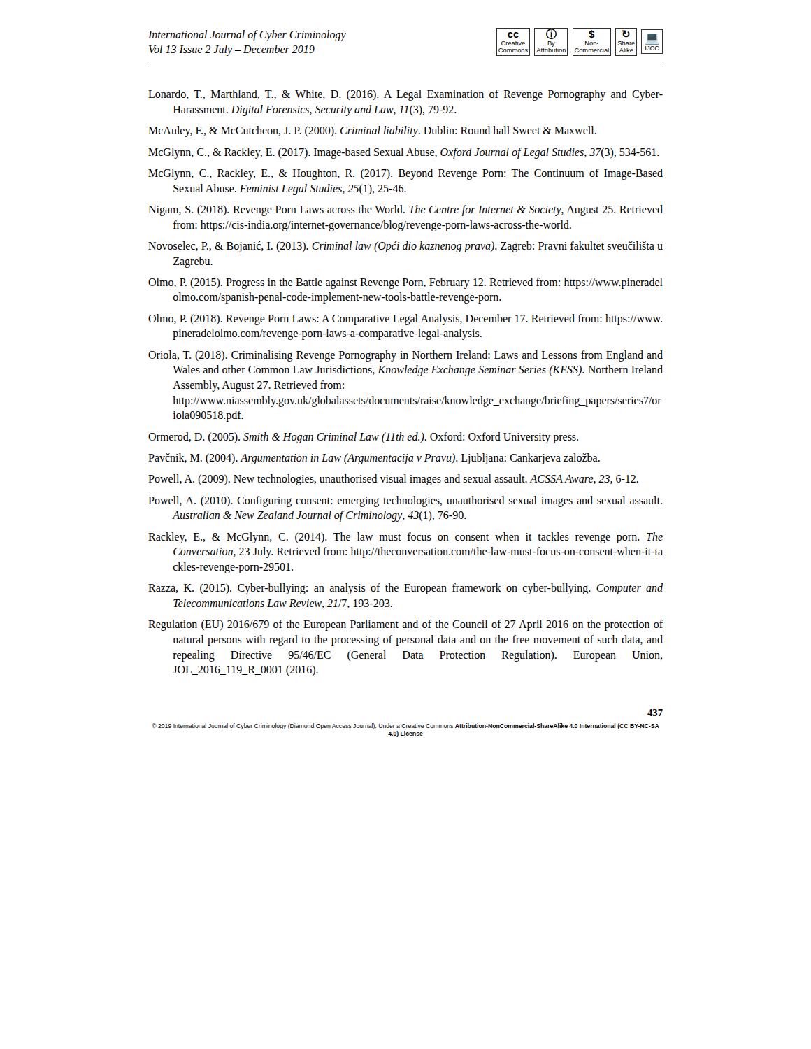International Journal of Cyber Criminology
Vol 13 Issue 2 July – December 2019
cc Creative
Commons
ⓘ By
Attribution
$ Non-
Commercial
↻ Share
Alike
💻 IJCC
Lonardo, T., Marthland, T., & White, D. (2016). A Legal Examination of Revenge Pornography and Cyber-Harassment. Digital Forensics, Security and Law, 11(3), 79-92.
McAuley, F., & McCutcheon, J. P. (2000). Criminal liability. Dublin: Round hall Sweet & Maxwell.
McGlynn, C., & Rackley, E. (2017). Image-based Sexual Abuse, Oxford Journal of Legal Studies, 37(3), 534-561.
McGlynn, C., Rackley, E., & Houghton, R. (2017). Beyond Revenge Porn: The Continuum of Image-Based Sexual Abuse. Feminist Legal Studies, 25(1), 25-46.
Nigam, S. (2018). Revenge Porn Laws across the World. The Centre for Internet & Society, August 25. Retrieved from: https://cis-india.org/internet-governance/blog/revenge-porn-laws-across-the-world.
Novoselec, P., & Bojanić, I. (2013). Criminal law (Opći dio kaznenog prava). Zagreb: Pravni fakultet sveučilišta u Zagrebu.
Olmo, P. (2015). Progress in the Battle against Revenge Porn, February 12. Retrieved from: https://www.pineradelolmo.com/spanish-penal-code-implement-new-tools-battle-revenge-porn.
Olmo, P. (2018). Revenge Porn Laws: A Comparative Legal Analysis, December 17. Retrieved from: https://www.pineradelolmo.com/revenge-porn-laws-a-comparative-legal-analysis.
Oriola, T. (2018). Criminalising Revenge Pornography in Northern Ireland: Laws and Lessons from England and Wales and other Common Law Jurisdictions, Knowledge Exchange Seminar Series (KESS). Northern Ireland Assembly, August 27. Retrieved from:
http://www.niassembly.gov.uk/globalassets/documents/raise/knowledge_exchange/briefing_papers/series7/oriola090518.pdf.
Ormerod, D. (2005). Smith & Hogan Criminal Law (11th ed.). Oxford: Oxford University press.
Pavčnik, M. (2004). Argumentation in Law (Argumentacija v Pravu). Ljubljana: Cankarjeva založba.
Powell, A. (2009). New technologies, unauthorised visual images and sexual assault. ACSSA Aware, 23, 6-12.
Powell, A. (2010). Configuring consent: emerging technologies, unauthorised sexual images and sexual assault. Australian & New Zealand Journal of Criminology, 43(1), 76-90.
Rackley, E., & McGlynn, C. (2014). The law must focus on consent when it tackles revenge porn. The Conversation, 23 July. Retrieved from: http://theconversation.com/the-law-must-focus-on-consent-when-it-tackles-revenge-porn-29501.
Razza, K. (2015). Cyber-bullying: an analysis of the European framework on cyber-bullying. Computer and Telecommunications Law Review, 21/7, 193-203.
Regulation (EU) 2016/679 of the European Parliament and of the Council of 27 April 2016 on the protection of natural persons with regard to the processing of personal data and on the free movement of such data, and repealing Directive 95/46/EC (General Data Protection Regulation). European Union, JOL_2016_119_R_0001 (2016).
437
© 2019 International Journal of Cyber Criminology (Diamond Open Access Journal). Under a Creative Commons Attribution-NonCommercial-ShareAlike 4.0 International (CC BY-NC-SA 4.0) License